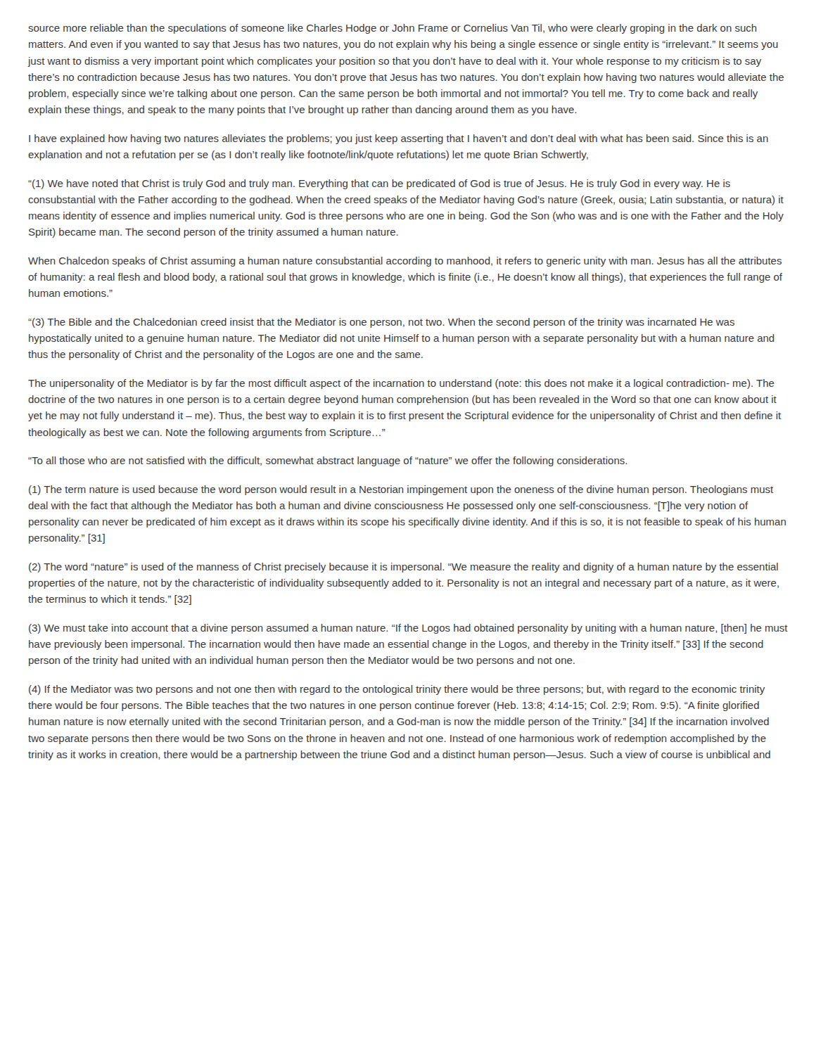source more reliable than the speculations of someone like Charles Hodge or John Frame or Cornelius Van Til, who were clearly groping in the dark on such matters. And even if you wanted to say that Jesus has two natures, you do not explain why his being a single essence or single entity is “irrelevant.” It seems you just want to dismiss a very important point which complicates your position so that you don’t have to deal with it. Your whole response to my criticism is to say there’s no contradiction because Jesus has two natures. You don’t prove that Jesus has two natures. You don’t explain how having two natures would alleviate the problem, especially since we’re talking about one person. Can the same person be both immortal and not immortal? You tell me. Try to come back and really explain these things, and speak to the many points that I’ve brought up rather than dancing around them as you have.
I have explained how having two natures alleviates the problems; you just keep asserting that I haven’t and don’t deal with what has been said. Since this is an explanation and not a refutation per se (as I don’t really like footnote/link/quote refutations) let me quote Brian Schwertly,
“(1) We have noted that Christ is truly God and truly man. Everything that can be predicated of God is true of Jesus. He is truly God in every way. He is consubstantial with the Father according to the godhead. When the creed speaks of the Mediator having God’s nature (Greek, ousia; Latin substantia, or natura) it means identity of essence and implies numerical unity. God is three persons who are one in being. God the Son (who was and is one with the Father and the Holy Spirit) became man. The second person of the trinity assumed a human nature.
When Chalcedon speaks of Christ assuming a human nature consubstantial according to manhood, it refers to generic unity with man. Jesus has all the attributes of humanity: a real flesh and blood body, a rational soul that grows in knowledge, which is finite (i.e., He doesn’t know all things), that experiences the full range of human emotions.”
“(3) The Bible and the Chalcedonian creed insist that the Mediator is one person, not two. When the second person of the trinity was incarnated He was hypostatically united to a genuine human nature. The Mediator did not unite Himself to a human person with a separate personality but with a human nature and thus the personality of Christ and the personality of the Logos are one and the same.
The unipersonality of the Mediator is by far the most difficult aspect of the incarnation to understand (note: this does not make it a logical contradiction- me). The doctrine of the two natures in one person is to a certain degree beyond human comprehension (but has been revealed in the Word so that one can know about it yet he may not fully understand it – me). Thus, the best way to explain it is to first present the Scriptural evidence for the unipersonality of Christ and then define it theologically as best we can. Note the following arguments from Scripture…”
“To all those who are not satisfied with the difficult, somewhat abstract language of “nature” we offer the following considerations.
(1) The term nature is used because the word person would result in a Nestorian impingement upon the oneness of the divine human person. Theologians must deal with the fact that although the Mediator has both a human and divine consciousness He possessed only one self-consciousness. “[T]he very notion of personality can never be predicated of him except as it draws within its scope his specifically divine identity. And if this is so, it is not feasible to speak of his human personality.” [31]
(2) The word “nature” is used of the manness of Christ precisely because it is impersonal. “We measure the reality and dignity of a human nature by the essential properties of the nature, not by the characteristic of individuality subsequently added to it. Personality is not an integral and necessary part of a nature, as it were, the terminus to which it tends.” [32]
(3) We must take into account that a divine person assumed a human nature. “If the Logos had obtained personality by uniting with a human nature, [then] he must have previously been impersonal. The incarnation would then have made an essential change in the Logos, and thereby in the Trinity itself.” [33] If the second person of the trinity had united with an individual human person then the Mediator would be two persons and not one.
(4) If the Mediator was two persons and not one then with regard to the ontological trinity there would be three persons; but, with regard to the economic trinity there would be four persons. The Bible teaches that the two natures in one person continue forever (Heb. 13:8; 4:14-15; Col. 2:9; Rom. 9:5). “A finite glorified human nature is now eternally united with the second Trinitarian person, and a God-man is now the middle person of the Trinity.” [34] If the incarnation involved two separate persons then there would be two Sons on the throne in heaven and not one. Instead of one harmonious work of redemption accomplished by the trinity as it works in creation, there would be a partnership between the triune God and a distinct human person—Jesus. Such a view of course is unbiblical and